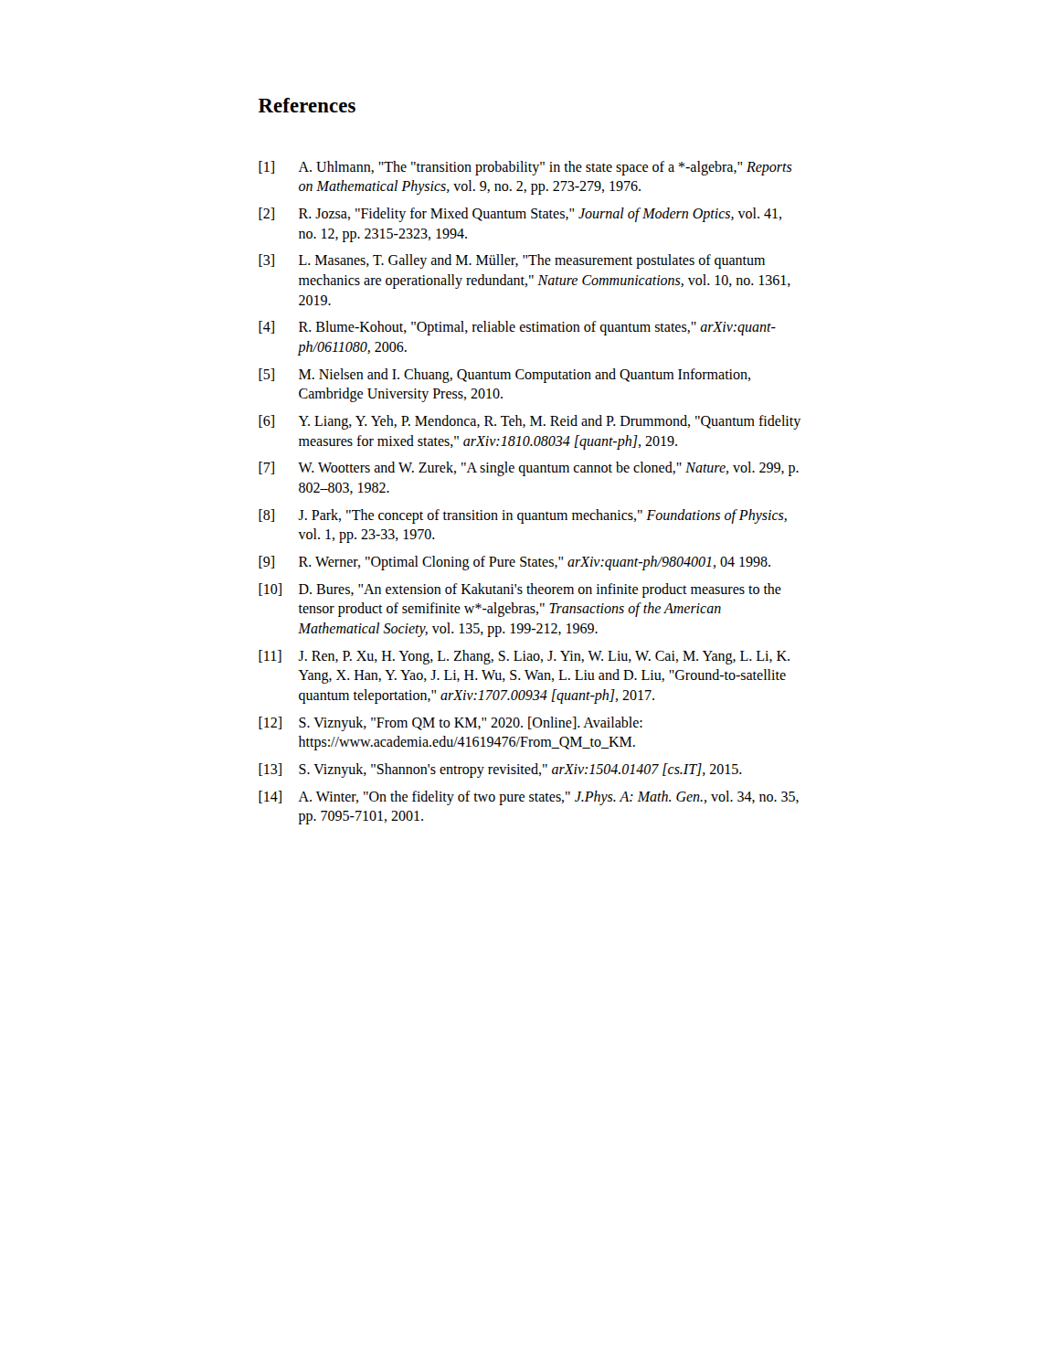References
[1] A. Uhlmann, "The "transition probability" in the state space of a *-algebra," Reports on Mathematical Physics, vol. 9, no. 2, pp. 273-279, 1976.
[2] R. Jozsa, "Fidelity for Mixed Quantum States," Journal of Modern Optics, vol. 41, no. 12, pp. 2315-2323, 1994.
[3] L. Masanes, T. Galley and M. Müller, "The measurement postulates of quantum mechanics are operationally redundant," Nature Communications, vol. 10, no. 1361, 2019.
[4] R. Blume-Kohout, "Optimal, reliable estimation of quantum states," arXiv:quant-ph/0611080, 2006.
[5] M. Nielsen and I. Chuang, Quantum Computation and Quantum Information, Cambridge University Press, 2010.
[6] Y. Liang, Y. Yeh, P. Mendonca, R. Teh, M. Reid and P. Drummond, "Quantum fidelity measures for mixed states," arXiv:1810.08034 [quant-ph], 2019.
[7] W. Wootters and W. Zurek, "A single quantum cannot be cloned," Nature, vol. 299, p. 802–803, 1982.
[8] J. Park, "The concept of transition in quantum mechanics," Foundations of Physics, vol. 1, pp. 23-33, 1970.
[9] R. Werner, "Optimal Cloning of Pure States," arXiv:quant-ph/9804001, 04 1998.
[10] D. Bures, "An extension of Kakutani's theorem on infinite product measures to the tensor product of semifinite w*-algebras," Transactions of the American Mathematical Society, vol. 135, pp. 199-212, 1969.
[11] J. Ren, P. Xu, H. Yong, L. Zhang, S. Liao, J. Yin, W. Liu, W. Cai, M. Yang, L. Li, K. Yang, X. Han, Y. Yao, J. Li, H. Wu, S. Wan, L. Liu and D. Liu, "Ground-to-satellite quantum teleportation," arXiv:1707.00934 [quant-ph], 2017.
[12] S. Viznyuk, "From QM to KM," 2020. [Online]. Available: https://www.academia.edu/41619476/From_QM_to_KM.
[13] S. Viznyuk, "Shannon's entropy revisited," arXiv:1504.01407 [cs.IT], 2015.
[14] A. Winter, "On the fidelity of two pure states," J.Phys. A: Math. Gen., vol. 34, no. 35, pp. 7095-7101, 2001.